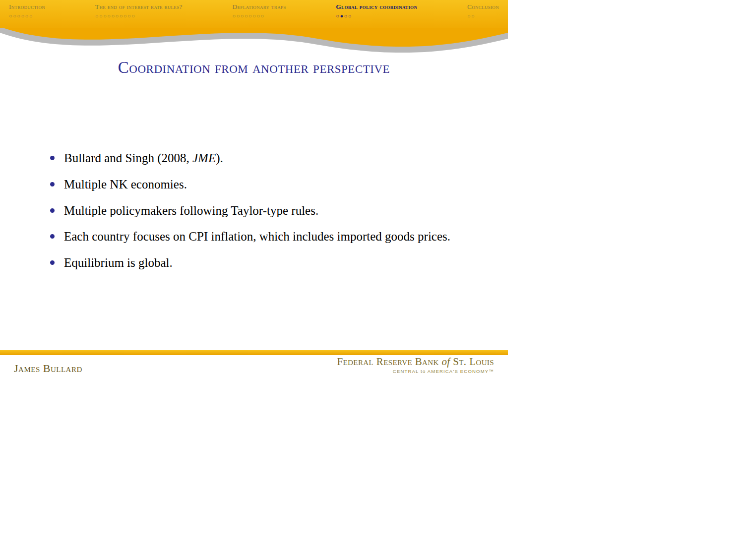Introduction
○○○○○○
The end of interest rate rules?
○○○○○○○○○○
Deflationary traps
○○○○○○○○
Global policy coordination
○●○○
Conclusion
○○
Coordination from another perspective
Bullard and Singh (2008, JME).
Multiple NK economies.
Multiple policymakers following Taylor-type rules.
Each country focuses on CPI inflation, which includes imported goods prices.
Equilibrium is global.
James Bullard
Federal Reserve Bank of St. Louis
CENTRAL to AMERICA'S ECONOMY™